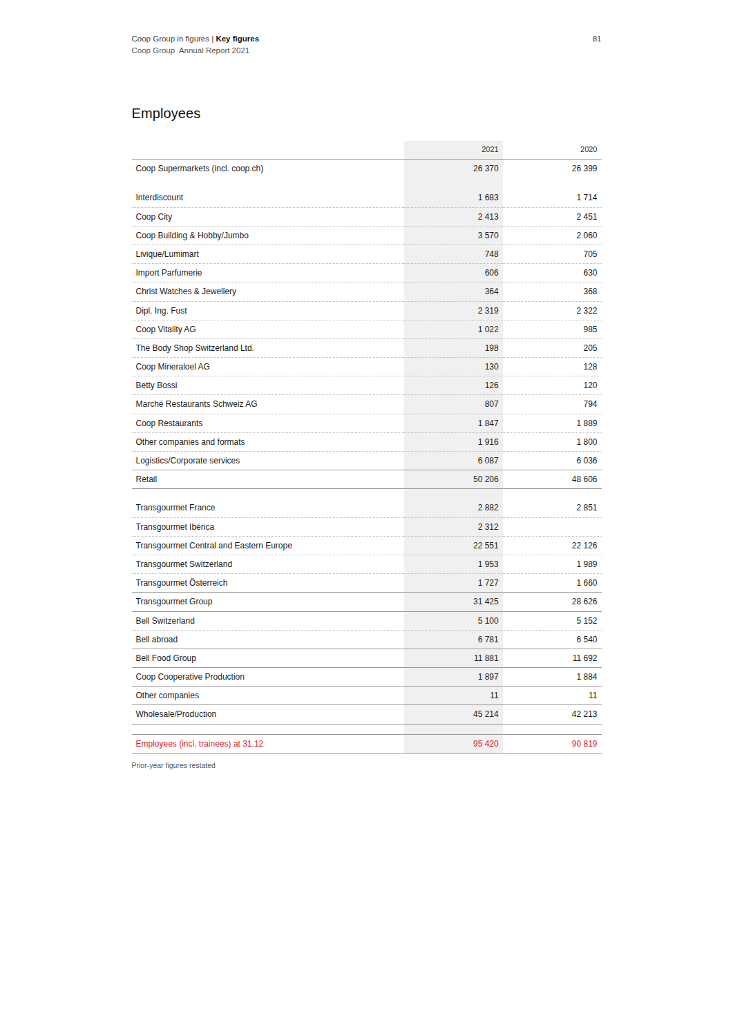Coop Group in figures | Key figures
Coop Group Annual Report 2021
81
Employees
| | 2021 | 2020 |
| --- | --- | --- |
| Coop Supermarkets (incl. coop.ch) | 26 370 | 26 399 |
| Interdiscount | 1 683 | 1 714 |
| Coop City | 2 413 | 2 451 |
| Coop Building & Hobby/Jumbo | 3 570 | 2 060 |
| Livique/Lumimart | 748 | 705 |
| Import Parfumerie | 606 | 630 |
| Christ Watches & Jewellery | 364 | 368 |
| Dipl. Ing. Fust | 2 319 | 2 322 |
| Coop Vitality AG | 1 022 | 985 |
| The Body Shop Switzerland Ltd. | 198 | 205 |
| Coop Mineraloel AG | 130 | 128 |
| Betty Bossi | 126 | 120 |
| Marché Restaurants Schweiz AG | 807 | 794 |
| Coop Restaurants | 1 847 | 1 889 |
| Other companies and formats | 1 916 | 1 800 |
| Logistics/Corporate services | 6 087 | 6 036 |
| Retail | 50 206 | 48 606 |
| Transgourmet France | 2 882 | 2 851 |
| Transgourmet Ibérica | 2 312 | |
| Transgourmet Central and Eastern Europe | 22 551 | 22 126 |
| Transgourmet Switzerland | 1 953 | 1 989 |
| Transgourmet Österreich | 1 727 | 1 660 |
| Transgourmet Group | 31 425 | 28 626 |
| Bell Switzerland | 5 100 | 5 152 |
| Bell abroad | 6 781 | 6 540 |
| Bell Food Group | 11 881 | 11 692 |
| Coop Cooperative Production | 1 897 | 1 884 |
| Other companies | 11 | 11 |
| Wholesale/Production | 45 214 | 42 213 |
| Employees (incl. trainees) at 31.12 | 95 420 | 90 819 |
Prior-year figures restated